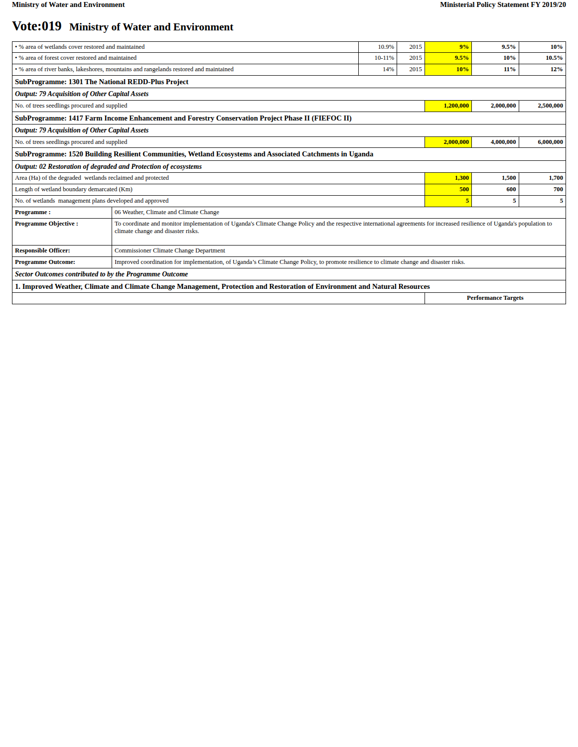Ministry of Water and Environment
Ministerial Policy Statement FY 2019/20
Vote:019 Ministry of Water and Environment
| • % area of wetlands cover restored and maintained | 10.9% | 2015 | 9% | 9.5% | 10% |
| • % area of forest cover restored and maintained | 10-11% | 2015 | 9.5% | 10% | 10.5% |
| • % area of river banks, lakeshores, mountains and rangelands restored and maintained | 14% | 2015 | 10% | 11% | 12% |
| SubProgramme: 1301 The National REDD-Plus Project |
| Output: 79 Acquisition of Other Capital Assets |
| No. of trees seedlings procured and supplied | 1,200,000 | 2,000,000 | 2,500,000 |
| SubProgramme: 1417 Farm Income Enhancement and Forestry Conservation Project Phase II (FIEFOC II) |
| Output: 79 Acquisition of Other Capital Assets |
| No. of trees seedlings procured and supplied | 2,000,000 | 4,000,000 | 6,000,000 |
| SubProgramme: 1520 Building Resilient Communities, Wetland Ecosystems and Associated Catchments in Uganda |
| Output: 02 Restoration of degraded and Protection of ecosystems |
| Area (Ha) of the degraded wetlands reclaimed and protected | 1,300 | 1,500 | 1,700 |
| Length of wetland boundary demarcated (Km) | 500 | 600 | 700 |
| No. of wetlands management plans developed and approved | 5 | 5 | 5 |
| Programme : | 06 Weather, Climate and Climate Change |
| Programme Objective : | To coordinate and monitor implementation of Uganda's Climate Change Policy and the respective international agreements for increased resilience of Uganda's population to climate change and disaster risks. |
| Responsible Officer: | Commissioner Climate Change Department |
| Programme Outcome: | Improved coordination for implementation, of Uganda’s Climate Change Policy, to promote resilience to climate change and disaster risks. |
| Sector Outcomes contributed to by the Programme Outcome |
| 1. Improved Weather, Climate and Climate Change Management, Protection and Restoration of Environment and Natural Resources |
| | Performance Targets |